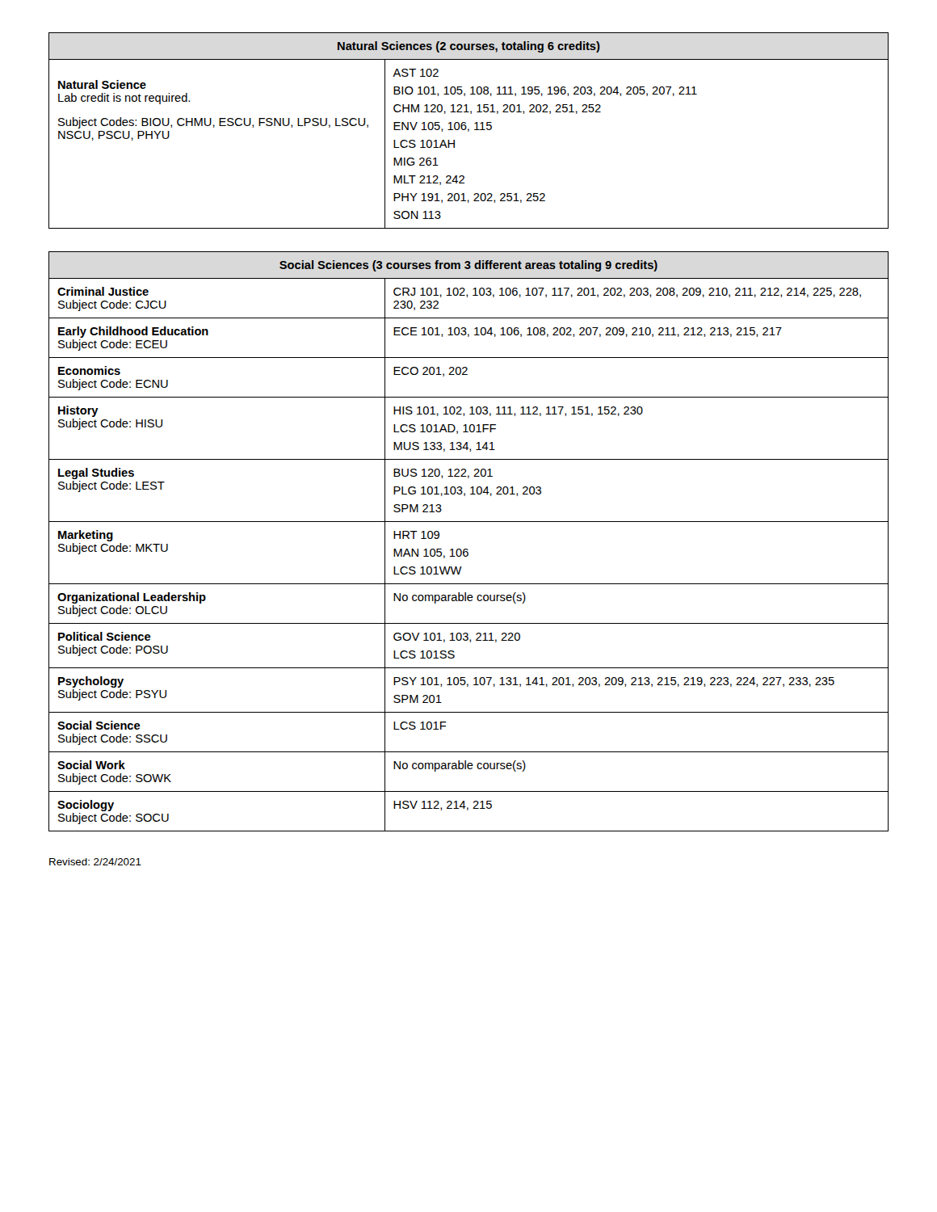| Natural Sciences (2 courses, totaling 6 credits) |
| --- |
| Natural Science Lab credit is not required. Subject Codes: BIOU, CHMU, ESCU, FSNU, LPSU, LSCU, NSCU, PSCU, PHYU | AST 102 BIO 101, 105, 108, 111, 195, 196, 203, 204, 205, 207, 211 CHM 120, 121, 151, 201, 202, 251, 252 ENV 105, 106, 115 LCS 101AH MIG 261 MLT 212, 242 PHY 191, 201, 202, 251, 252 SON 113 |
| Social Sciences (3 courses from 3 different areas totaling 9 credits) |
| --- |
| Criminal Justice Subject Code: CJCU | CRJ 101, 102, 103, 106, 107, 117, 201, 202, 203, 208, 209, 210, 211, 212, 214, 225, 228, 230, 232 |
| Early Childhood Education Subject Code: ECEU | ECE 101, 103, 104, 106, 108, 202, 207, 209, 210, 211, 212, 213, 215, 217 |
| Economics Subject Code: ECNU | ECO 201, 202 |
| History Subject Code: HISU | HIS 101, 102, 103, 111, 112, 117, 151, 152, 230 LCS 101AD, 101FF MUS 133, 134, 141 |
| Legal Studies Subject Code: LEST | BUS 120, 122, 201 PLG 101,103, 104, 201, 203 SPM 213 |
| Marketing Subject Code: MKTU | HRT 109 MAN 105, 106 LCS 101WW |
| Organizational Leadership Subject Code: OLCU | No comparable course(s) |
| Political Science Subject Code: POSU | GOV 101, 103, 211, 220 LCS 101SS |
| Psychology Subject Code: PSYU | PSY 101, 105, 107, 131, 141, 201, 203, 209, 213, 215, 219, 223, 224, 227, 233, 235 SPM 201 |
| Social Science Subject Code: SSCU | LCS 101F |
| Social Work Subject Code: SOWK | No comparable course(s) |
| Sociology Subject Code: SOCU | HSV 112, 214, 215 |
Revised: 2/24/2021